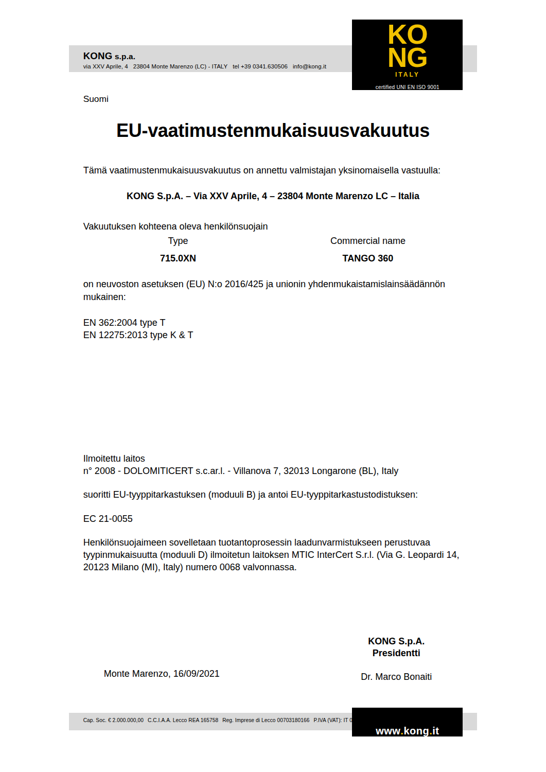KO NG
ITALY
certified UNI EN ISO 9001
KONG s.p.a.
via XXV Aprile, 4 23804 Monte Marenzo (LC) - ITALY tel +39 0341.630506 info@kong.it
Suomi
EU-vaatimustenmukaisuusvakuutus
Tämä vaatimustenmukaisuusvakuutus on annettu valmistajan yksinomaisella vastuulla:
KONG S.p.A. – Via XXV Aprile, 4 – 23804 Monte Marenzo LC – Italia
Vakuutuksen kohteena oleva henkilönsuojain
| Type | Commercial name |
| 715.0XN | TANGO 360 |
on neuvoston asetuksen (EU) N:o 2016/425 ja unionin yhdenmukaistamislainsäädännön mukainen:
EN 362:2004 type T
EN 12275:2013 type K & T
Ilmoitettu laitos
n° 2008 - DOLOMITICERT s.c.ar.l. - Villanova 7, 32013 Longarone (BL), Italy
suoritti EU-tyyppitarkastuksen (moduuli B) ja antoi EU-tyyppitarkastustodistuksen:
EC 21-0055
Henkilönsuojaimeen sovelletaan tuotantoprosessin laadunvarmistukseen perustuvaa tyypinmukaisuutta (moduuli D) ilmoitetun laitoksen MTIC InterCert S.r.l. (Via G. Leopardi 14, 20123 Milano (MI), Italy) numero 0068 valvonnassa.
KONG S.p.A.
Presidentti
Dr. Marco Bonaiti
Monte Marenzo, 16/09/2021
Cap. Soc. € 2.000.000,00 C.C.I.A.A. Lecco REA 165758 Reg. Imprese di Lecco 00703180166 P.IVA (VAT): IT 00703180166
www. kong. it